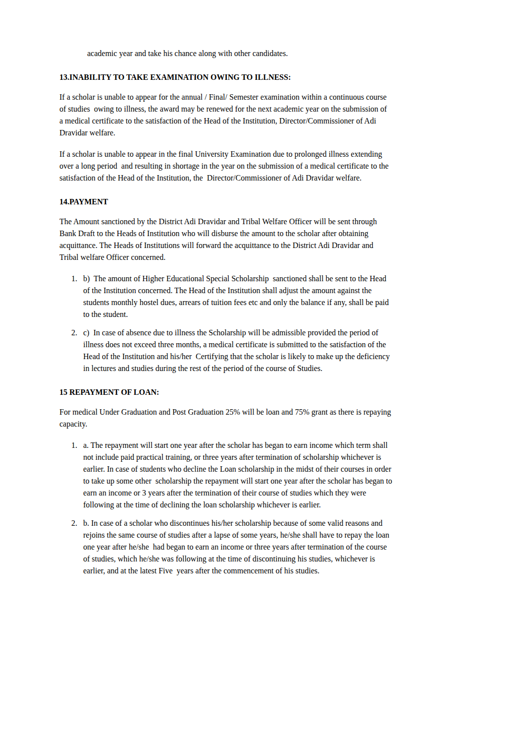academic year and take his chance along with other candidates.
13.INABILITY TO TAKE EXAMINATION OWING TO ILLNESS:
If a scholar is unable to appear for the annual / Final/ Semester examination within a continuous course of studies owing to illness, the award may be renewed for the next academic year on the submission of a medical certificate to the satisfaction of the Head of the Institution, Director/Commissioner of Adi Dravidar welfare.
If a scholar is unable to appear in the final University Examination due to prolonged illness extending over a long period and resulting in shortage in the year on the submission of a medical certificate to the satisfaction of the Head of the Institution, the Director/Commissioner of Adi Dravidar welfare.
14.PAYMENT
The Amount sanctioned by the District Adi Dravidar and Tribal Welfare Officer will be sent through Bank Draft to the Heads of Institution who will disburse the amount to the scholar after obtaining acquittance. The Heads of Institutions will forward the acquittance to the District Adi Dravidar and Tribal welfare Officer concerned.
b) The amount of Higher Educational Special Scholarship sanctioned shall be sent to the Head of the Institution concerned. The Head of the Institution shall adjust the amount against the students monthly hostel dues, arrears of tuition fees etc and only the balance if any, shall be paid to the student.
c) In case of absence due to illness the Scholarship will be admissible provided the period of illness does not exceed three months, a medical certificate is submitted to the satisfaction of the Head of the Institution and his/her Certifying that the scholar is likely to make up the deficiency in lectures and studies during the rest of the period of the course of Studies.
15 REPAYMENT OF LOAN:
For medical Under Graduation and Post Graduation 25% will be loan and 75% grant as there is repaying capacity.
a. The repayment will start one year after the scholar has began to earn income which term shall not include paid practical training, or three years after termination of scholarship whichever is earlier. In case of students who decline the Loan scholarship in the midst of their courses in order to take up some other scholarship the repayment will start one year after the scholar has began to earn an income or 3 years after the termination of their course of studies which they were following at the time of declining the loan scholarship whichever is earlier.
b. In case of a scholar who discontinues his/her scholarship because of some valid reasons and rejoins the same course of studies after a lapse of some years, he/she shall have to repay the loan one year after he/she had began to earn an income or three years after termination of the course of studies, which he/she was following at the time of discontinuing his studies, whichever is earlier, and at the latest Five years after the commencement of his studies.